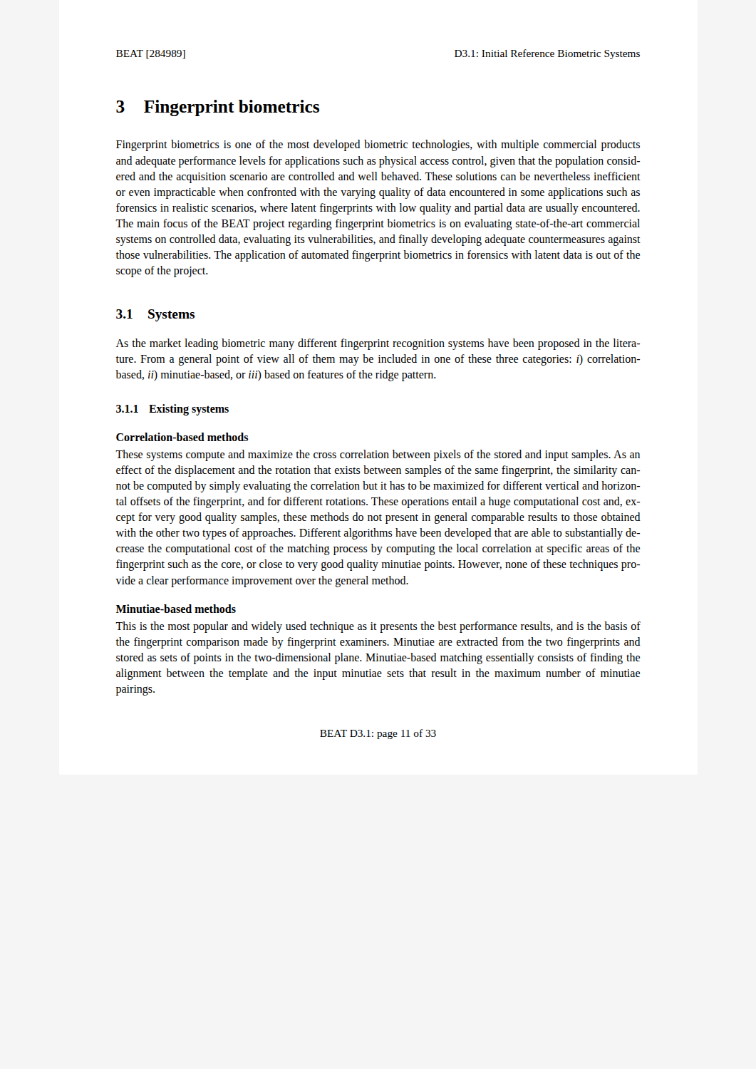BEAT [284989] D3.1: Initial Reference Biometric Systems
3 Fingerprint biometrics
Fingerprint biometrics is one of the most developed biometric technologies, with multiple commercial products and adequate performance levels for applications such as physical access control, given that the population considered and the acquisition scenario are controlled and well behaved. These solutions can be nevertheless inefficient or even impracticable when confronted with the varying quality of data encountered in some applications such as forensics in realistic scenarios, where latent fingerprints with low quality and partial data are usually encountered. The main focus of the BEAT project regarding fingerprint biometrics is on evaluating state-of-the-art commercial systems on controlled data, evaluating its vulnerabilities, and finally developing adequate countermeasures against those vulnerabilities. The application of automated fingerprint biometrics in forensics with latent data is out of the scope of the project.
3.1 Systems
As the market leading biometric many different fingerprint recognition systems have been proposed in the literature. From a general point of view all of them may be included in one of these three categories: i) correlation-based, ii) minutiae-based, or iii) based on features of the ridge pattern.
3.1.1 Existing systems
Correlation-based methods
These systems compute and maximize the cross correlation between pixels of the stored and input samples. As an effect of the displacement and the rotation that exists between samples of the same fingerprint, the similarity cannot be computed by simply evaluating the correlation but it has to be maximized for different vertical and horizontal offsets of the fingerprint, and for different rotations. These operations entail a huge computational cost and, except for very good quality samples, these methods do not present in general comparable results to those obtained with the other two types of approaches. Different algorithms have been developed that are able to substantially decrease the computational cost of the matching process by computing the local correlation at specific areas of the fingerprint such as the core, or close to very good quality minutiae points. However, none of these techniques provide a clear performance improvement over the general method.
Minutiae-based methods
This is the most popular and widely used technique as it presents the best performance results, and is the basis of the fingerprint comparison made by fingerprint examiners. Minutiae are extracted from the two fingerprints and stored as sets of points in the two-dimensional plane. Minutiae-based matching essentially consists of finding the alignment between the template and the input minutiae sets that result in the maximum number of minutiae pairings.
BEAT D3.1: page 11 of 33